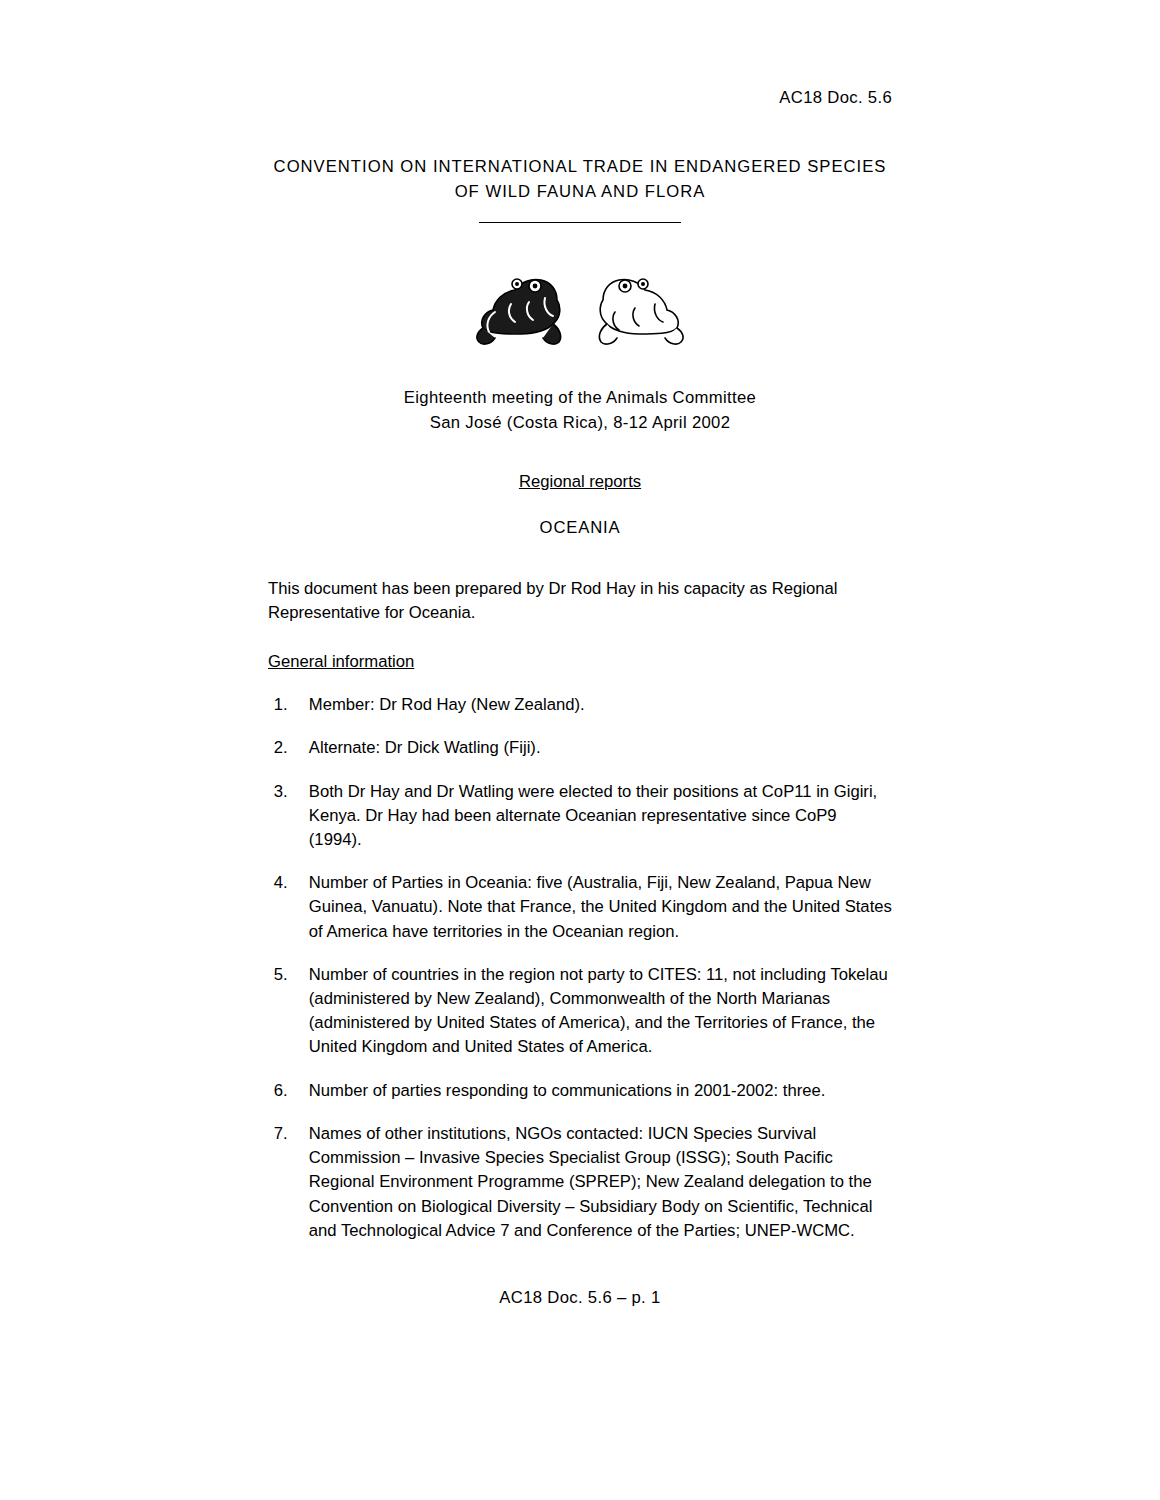AC18 Doc. 5.6
CONVENTION ON INTERNATIONAL TRADE IN ENDANGERED SPECIES
OF WILD FAUNA AND FLORA
Eighteenth meeting of the Animals Committee
San José (Costa Rica), 8-12 April 2002
Regional reports
OCEANIA
This document has been prepared by Dr Rod Hay in his capacity as Regional Representative for Oceania.
General information
Member: Dr Rod Hay (New Zealand).
Alternate: Dr Dick Watling (Fiji).
Both Dr Hay and Dr Watling were elected to their positions at CoP11 in Gigiri, Kenya. Dr Hay had been alternate Oceanian representative since CoP9 (1994).
Number of Parties in Oceania: five (Australia, Fiji, New Zealand, Papua New Guinea, Vanuatu). Note that France, the United Kingdom and the United States of America have territories in the Oceanian region.
Number of countries in the region not party to CITES: 11, not including Tokelau (administered by New Zealand), Commonwealth of the North Marianas (administered by United States of America), and the Territories of France, the United Kingdom and United States of America.
Number of parties responding to communications in 2001-2002: three.
Names of other institutions, NGOs contacted: IUCN Species Survival Commission – Invasive Species Specialist Group (ISSG); South Pacific Regional Environment Programme (SPREP); New Zealand delegation to the Convention on Biological Diversity – Subsidiary Body on Scientific, Technical and Technological Advice 7 and Conference of the Parties; UNEP-WCMC.
AC18 Doc. 5.6 – p. 1